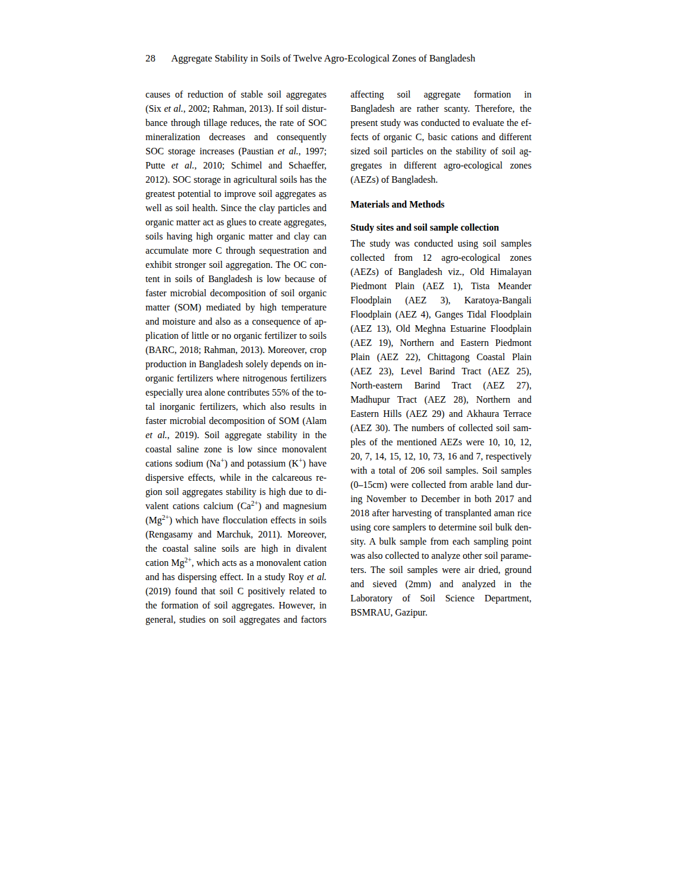28 Aggregate Stability in Soils of Twelve Agro-Ecological Zones of Bangladesh
causes of reduction of stable soil aggregates (Six et al., 2002; Rahman, 2013). If soil disturbance through tillage reduces, the rate of SOC mineralization decreases and consequently SOC storage increases (Paustian et al., 1997; Putte et al., 2010; Schimel and Schaeffer, 2012). SOC storage in agricultural soils has the greatest potential to improve soil aggregates as well as soil health. Since the clay particles and organic matter act as glues to create aggregates, soils having high organic matter and clay can accumulate more C through sequestration and exhibit stronger soil aggregation. The OC content in soils of Bangladesh is low because of faster microbial decomposition of soil organic matter (SOM) mediated by high temperature and moisture and also as a consequence of application of little or no organic fertilizer to soils (BARC, 2018; Rahman, 2013). Moreover, crop production in Bangladesh solely depends on inorganic fertilizers where nitrogenous fertilizers especially urea alone contributes 55% of the total inorganic fertilizers, which also results in faster microbial decomposition of SOM (Alam et al., 2019). Soil aggregate stability in the coastal saline zone is low since monovalent cations sodium (Na+) and potassium (K+) have dispersive effects, while in the calcareous region soil aggregates stability is high due to divalent cations calcium (Ca2+) and magnesium (Mg2+) which have flocculation effects in soils (Rengasamy and Marchuk, 2011). Moreover, the coastal saline soils are high in divalent cation Mg2+, which acts as a monovalent cation and has dispersing effect. In a study Roy et al. (2019) found that soil C positively related to the formation of soil aggregates. However, in general, studies on soil aggregates and factors affecting soil aggregate formation in Bangladesh are rather scanty. Therefore, the present study was conducted to evaluate the effects of organic C, basic cations and different sized soil particles on the stability of soil aggregates in different agro-ecological zones (AEZs) of Bangladesh.
Materials and Methods
Study sites and soil sample collection
The study was conducted using soil samples collected from 12 agro-ecological zones (AEZs) of Bangladesh viz., Old Himalayan Piedmont Plain (AEZ 1), Tista Meander Floodplain (AEZ 3), Karatoya-Bangali Floodplain (AEZ 4), Ganges Tidal Floodplain (AEZ 13), Old Meghna Estuarine Floodplain (AEZ 19), Northern and Eastern Piedmont Plain (AEZ 22), Chittagong Coastal Plain (AEZ 23), Level Barind Tract (AEZ 25), North-eastern Barind Tract (AEZ 27), Madhupur Tract (AEZ 28), Northern and Eastern Hills (AEZ 29) and Akhaura Terrace (AEZ 30). The numbers of collected soil samples of the mentioned AEZs were 10, 10, 12, 20, 7, 14, 15, 12, 10, 73, 16 and 7, respectively with a total of 206 soil samples. Soil samples (0–15cm) were collected from arable land during November to December in both 2017 and 2018 after harvesting of transplanted aman rice using core samplers to determine soil bulk density. A bulk sample from each sampling point was also collected to analyze other soil parameters. The soil samples were air dried, ground and sieved (2mm) and analyzed in the Laboratory of Soil Science Department, BSMRAU, Gazipur.